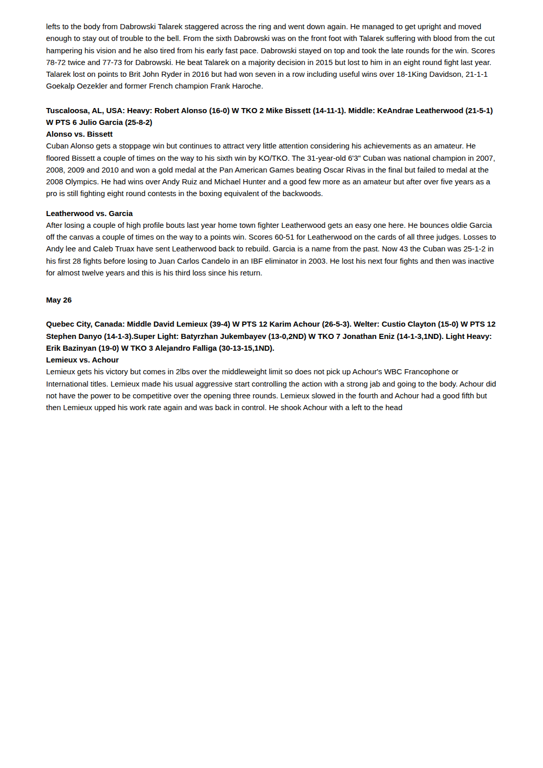lefts to the body from Dabrowski Talarek staggered across the ring and went down again. He managed to get upright and moved enough to stay out of trouble to the bell. From the sixth Dabrowski was on the front foot with Talarek suffering with blood from the cut hampering his vision and he also tired from his early fast pace. Dabrowski stayed on top and took the late rounds for the win. Scores 78-72 twice and 77-73 for Dabrowski. He beat Talarek on a majority decision in 2015 but lost to him in an eight round fight last year. Talarek lost on points to Brit John Ryder in 2016 but had won seven in a row including useful wins over 18-1King Davidson, 21-1-1 Goekalp Oezekler and former French champion Frank Haroche.
Tuscaloosa, AL, USA: Heavy: Robert Alonso (16-0) W TKO 2 Mike Bissett (14-11-1). Middle: KeAndrae Leatherwood (21-5-1) W PTS 6 Julio Garcia (25-8-2)
Alonso vs. Bissett
Cuban Alonso gets a stoppage win but continues to attract very little attention considering his achievements as an amateur. He floored Bissett a couple of times on the way to his sixth win by KO/TKO. The 31-year-old 6'3" Cuban was national champion in 2007, 2008, 2009 and 2010 and won a gold medal at the Pan American Games beating Oscar Rivas in the final but failed to medal at the 2008 Olympics. He had wins over Andy Ruiz and Michael Hunter and a good few more as an amateur but after over five years as a pro is still fighting eight round contests in the boxing equivalent of the backwoods.
Leatherwood vs. Garcia
After losing a couple of high profile bouts last year home town fighter Leatherwood gets an easy one here. He bounces oldie Garcia off the canvas a couple of times on the way to a points win. Scores 60-51 for Leatherwood on the cards of all three judges. Losses to Andy lee and Caleb Truax have sent Leatherwood back to rebuild. Garcia is a name from the past. Now 43 the Cuban was 25-1-2 in his first 28 fights before losing to Juan Carlos Candelo in an IBF eliminator in 2003. He lost his next four fights and then was inactive for almost twelve years and this is his third loss since his return.
May 26
Quebec City, Canada: Middle David Lemieux (39-4) W PTS 12 Karim Achour (26-5-3). Welter: Custio Clayton (15-0) W PTS 12 Stephen Danyo (14-1-3).Super Light: Batyrzhan Jukembayev (13-0,2ND) W TKO 7 Jonathan Eniz (14-1-3,1ND). Light Heavy: Erik Bazinyan (19-0) W TKO 3 Alejandro Falliga (30-13-15,1ND).
Lemieux vs. Achour
Lemieux gets his victory but comes in 2lbs over the middleweight limit so does not pick up Achour's WBC Francophone or International titles. Lemieux made his usual aggressive start controlling the action with a strong jab and going to the body. Achour did not have the power to be competitive over the opening three rounds. Lemieux slowed in the fourth and Achour had a good fifth but then Lemieux upped his work rate again and was back in control. He shook Achour with a left to the head